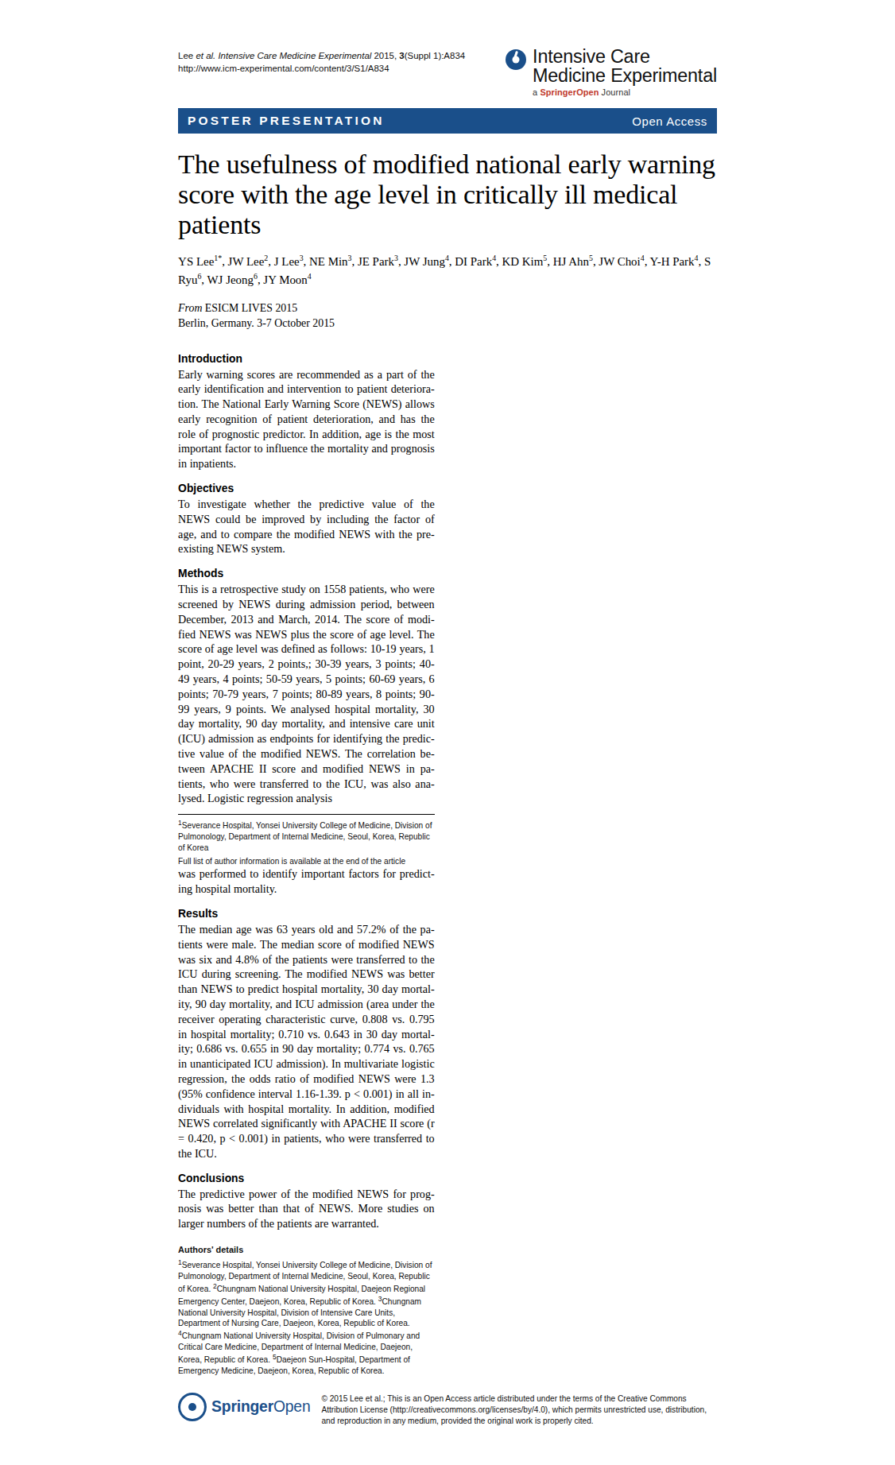Lee et al. Intensive Care Medicine Experimental 2015, 3(Suppl 1):A834
http://www.icm-experimental.com/content/3/S1/A834
Intensive Care Medicine Experimental a SpringerOpen Journal
Poster Presentation
Open Access
The usefulness of modified national early warning score with the age level in critically ill medical patients
YS Lee1*, JW Lee2, J Lee3, NE Min3, JE Park3, JW Jung4, DI Park4, KD Kim5, HJ Ahn5, JW Choi4, Y-H Park4, S Ryu6, WJ Jeong6, JY Moon4
From ESICM LIVES 2015
Berlin, Germany. 3-7 October 2015
Introduction
Early warning scores are recommended as a part of the early identification and intervention to patient deterioration. The National Early Warning Score (NEWS) allows early recognition of patient deterioration, and has the role of prognostic predictor. In addition, age is the most important factor to influence the mortality and prognosis in inpatients.
Objectives
To investigate whether the predictive value of the NEWS could be improved by including the factor of age, and to compare the modified NEWS with the pre-existing NEWS system.
Methods
This is a retrospective study on 1558 patients, who were screened by NEWS during admission period, between December, 2013 and March, 2014. The score of modified NEWS was NEWS plus the score of age level. The score of age level was defined as follows: 10-19 years, 1 point, 20-29 years, 2 points,; 30-39 years, 3 points; 40-49 years, 4 points; 50-59 years, 5 points; 60-69 years, 6 points; 70-79 years, 7 points; 80-89 years, 8 points; 90-99 years, 9 points. We analysed hospital mortality, 30 day mortality, 90 day mortality, and intensive care unit (ICU) admission as endpoints for identifying the predictive value of the modified NEWS. The correlation between APACHE II score and modified NEWS in patients, who were transferred to the ICU, was also analysed. Logistic regression analysis
1Severance Hospital, Yonsei University College of Medicine, Division of Pulmonology, Department of Internal Medicine, Seoul, Korea, Republic of Korea
Full list of author information is available at the end of the article
was performed to identify important factors for predicting hospital mortality.
Results
The median age was 63 years old and 57.2% of the patients were male. The median score of modified NEWS was six and 4.8% of the patients were transferred to the ICU during screening. The modified NEWS was better than NEWS to predict hospital mortality, 30 day mortality, 90 day mortality, and ICU admission (area under the receiver operating characteristic curve, 0.808 vs. 0.795 in hospital mortality; 0.710 vs. 0.643 in 30 day mortality; 0.686 vs. 0.655 in 90 day mortality; 0.774 vs. 0.765 in unanticipated ICU admission). In multivariate logistic regression, the odds ratio of modified NEWS were 1.3 (95% confidence interval 1.16-1.39. p < 0.001) in all individuals with hospital mortality. In addition, modified NEWS correlated significantly with APACHE II score (r = 0.420, p < 0.001) in patients, who were transferred to the ICU.
Conclusions
The predictive power of the modified NEWS for prognosis was better than that of NEWS. More studies on larger numbers of the patients are warranted.
Authors' details
1Severance Hospital, Yonsei University College of Medicine, Division of Pulmonology, Department of Internal Medicine, Seoul, Korea, Republic of Korea. 2Chungnam National University Hospital, Daejeon Regional Emergency Center, Daejeon, Korea, Republic of Korea. 3Chungnam National University Hospital, Division of Intensive Care Units, Department of Nursing Care, Daejeon, Korea, Republic of Korea. 4Chungnam National University Hospital, Division of Pulmonary and Critical Care Medicine, Department of Internal Medicine, Daejeon, Korea, Republic of Korea. 5Daejeon Sun-Hospital, Department of Emergency Medicine, Daejeon, Korea, Republic of Korea.
Springer Open
© 2015 Lee et al.; This is an Open Access article distributed under the terms of the Creative Commons Attribution License (http://creativecommons.org/licenses/by/4.0), which permits unrestricted use, distribution, and reproduction in any medium, provided the original work is properly cited.